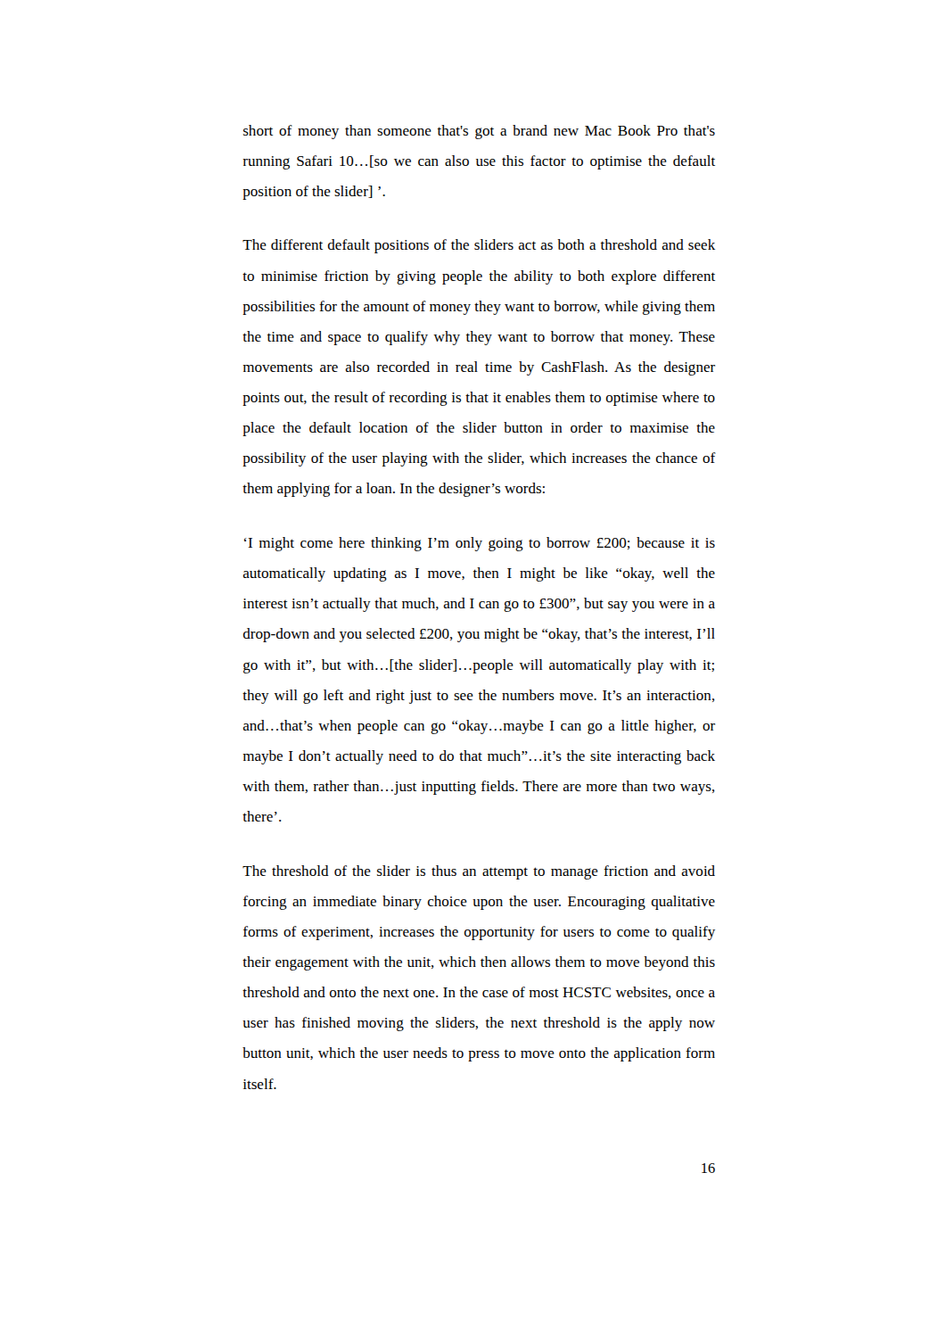short of money than someone that's got a brand new Mac Book Pro that's running Safari 10…[so we can also use this factor to optimise the default position of the slider] ’.
The different default positions of the sliders act as both a threshold and seek to minimise friction by giving people the ability to both explore different possibilities for the amount of money they want to borrow, while giving them the time and space to qualify why they want to borrow that money. These movements are also recorded in real time by CashFlash. As the designer points out, the result of recording is that it enables them to optimise where to place the default location of the slider button in order to maximise the possibility of the user playing with the slider, which increases the chance of them applying for a loan. In the designer’s words:
‘I might come here thinking I’m only going to borrow £200; because it is automatically updating as I move, then I might be like “okay, well the interest isn’t actually that much, and I can go to £300”, but say you were in a drop-down and you selected £200, you might be “okay, that’s the interest, I’ll go with it”, but with…[the slider]…people will automatically play with it; they will go left and right just to see the numbers move. It’s an interaction, and…that’s when people can go “okay…maybe I can go a little higher, or maybe I don’t actually need to do that much”…it’s the site interacting back with them, rather than…just inputting fields. There are more than two ways, there’.
The threshold of the slider is thus an attempt to manage friction and avoid forcing an immediate binary choice upon the user. Encouraging qualitative forms of experiment, increases the opportunity for users to come to qualify their engagement with the unit, which then allows them to move beyond this threshold and onto the next one. In the case of most HCSTC websites, once a user has finished moving the sliders, the next threshold is the apply now button unit, which the user needs to press to move onto the application form itself.
16